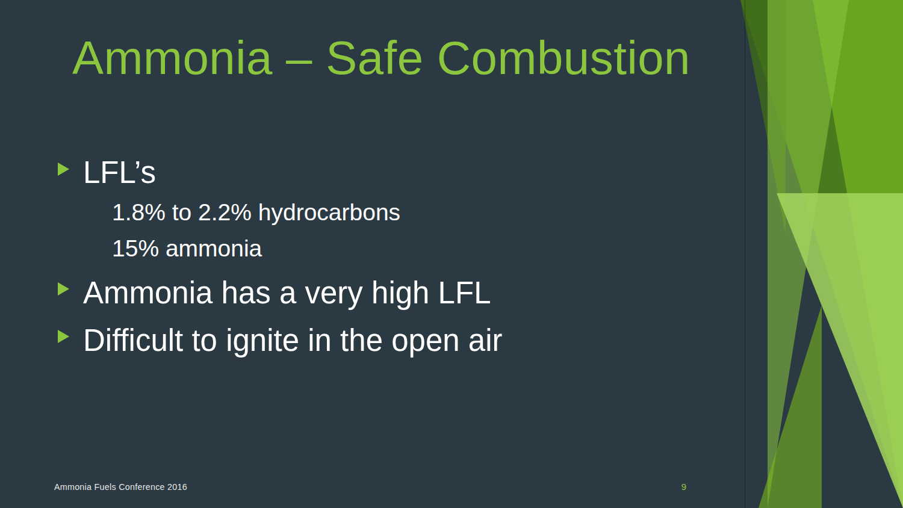Ammonia – Safe Combustion
LFL’s
1.8% to 2.2% hydrocarbons
15% ammonia
Ammonia has a very high LFL
Difficult to ignite in the open air
Ammonia Fuels Conference 2016
9